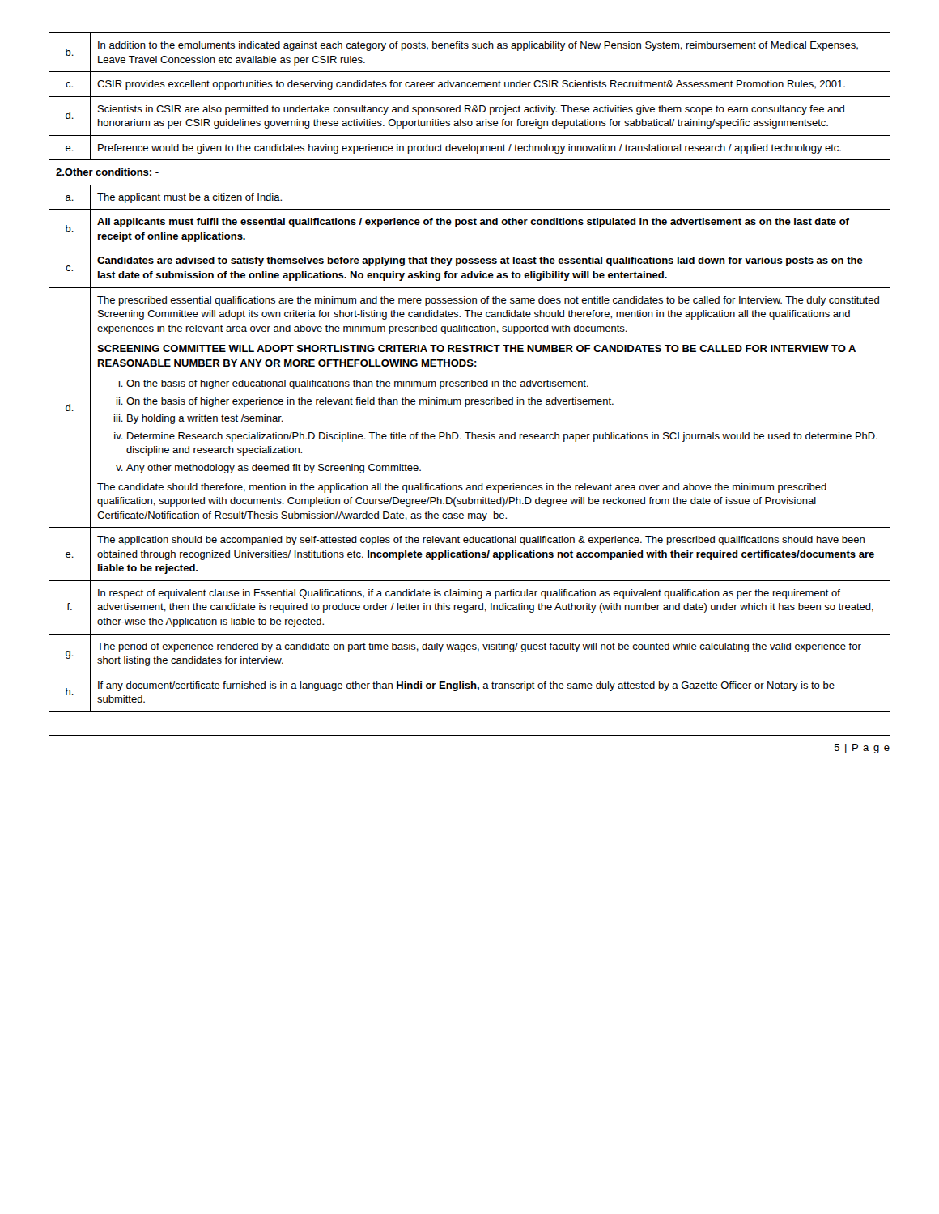| b. | In addition to the emoluments indicated against each category of posts, benefits such as applicability of New Pension System, reimbursement of Medical Expenses, Leave Travel Concession etc available as per CSIR rules. |
| c. | CSIR provides excellent opportunities to deserving candidates for career advancement under CSIR Scientists Recruitment& Assessment Promotion Rules, 2001. |
| d. | Scientists in CSIR are also permitted to undertake consultancy and sponsored R&D project activity. These activities give them scope to earn consultancy fee and honorarium as per CSIR guidelines governing these activities. Opportunities also arise for foreign deputations for sabbatical/ training/specific assignmentsetc. |
| e. | Preference would be given to the candidates having experience in product development / technology innovation / translational research / applied technology etc. |
| 2.Other conditions: - |
| a. | The applicant must be a citizen of India. |
| b. | All applicants must fulfil the essential qualifications / experience of the post and other conditions stipulated in the advertisement as on the last date of receipt of online applications. |
| c. | Candidates are advised to satisfy themselves before applying that they possess at least the essential qualifications laid down for various posts as on the last date of submission of the online applications. No enquiry asking for advice as to eligibility will be entertained. |
| d. | The prescribed essential qualifications are the minimum and the mere possession of the same does not entitle candidates to be called for Interview. The duly constituted Screening Committee will adopt its own criteria for short-listing the candidates. The candidate should therefore, mention in the application all the qualifications and experiences in the relevant area over and above the minimum prescribed qualification, supported with documents. SCREENING COMMITTEE WILL ADOPT SHORTLISTING CRITERIA TO RESTRICT THE NUMBER OF CANDIDATES TO BE CALLED FOR INTERVIEW TO A REASONABLE NUMBER BY ANY OR MORE OFTHEFOLLOWING METHODS: On the basis of higher educational qualifications than the minimum prescribed in the advertisement. On the basis of higher experience in the relevant field than the minimum prescribed in the advertisement. By holding a written test /seminar. Determine Research specialization/Ph.D Discipline. The title of the PhD. Thesis and research paper publications in SCI journals would be used to determine PhD. discipline and research specialization. Any other methodology as deemed fit by Screening Committee. The candidate should therefore, mention in the application all the qualifications and experiences in the relevant area over and above the minimum prescribed qualification, supported with documents. Completion of Course/Degree/Ph.D(submitted)/Ph.D degree will be reckoned from the date of issue of Provisional Certificate/Notification of Result/Thesis Submission/Awarded Date, as the case may be. |
| e. | The application should be accompanied by self-attested copies of the relevant educational qualification & experience. The prescribed qualifications should have been obtained through recognized Universities/ Institutions etc. Incomplete applications/ applications not accompanied with their required certificates/documents are liable to be rejected. |
| f. | In respect of equivalent clause in Essential Qualifications, if a candidate is claiming a particular qualification as equivalent qualification as per the requirement of advertisement, then the candidate is required to produce order / letter in this regard, Indicating the Authority (with number and date) under which it has been so treated, other-wise the Application is liable to be rejected. |
| g. | The period of experience rendered by a candidate on part time basis, daily wages, visiting/ guest faculty will not be counted while calculating the valid experience for short listing the candidates for interview. |
| h. | If any document/certificate furnished is in a language other than Hindi or English, a transcript of the same duly attested by a Gazette Officer or Notary is to be submitted. |
5 | P a g e